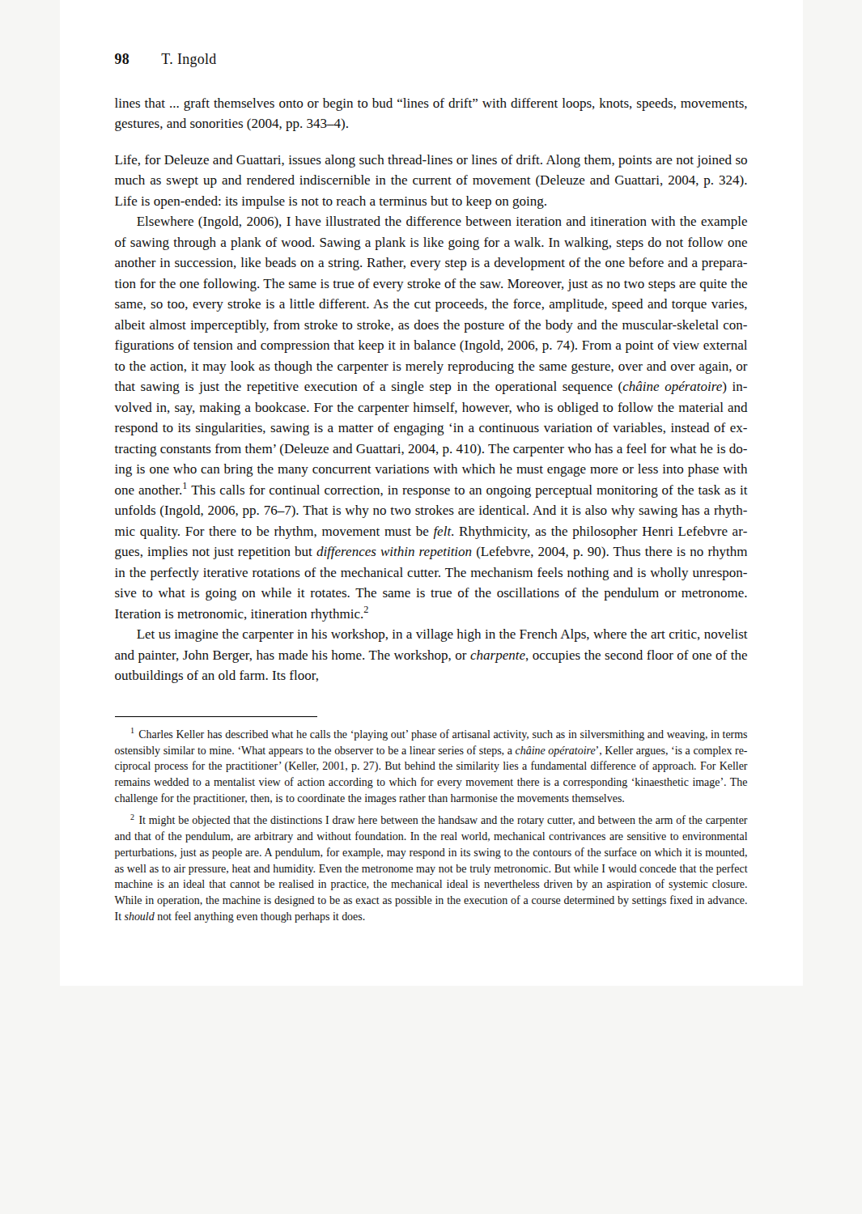98 T. Ingold
lines that ... graft themselves onto or begin to bud “lines of drift” with different loops, knots, speeds, movements, gestures, and sonorities (2004, pp. 343–4).
Life, for Deleuze and Guattari, issues along such thread-lines or lines of drift. Along them, points are not joined so much as swept up and rendered indiscernible in the current of movement (Deleuze and Guattari, 2004, p. 324). Life is open-ended: its impulse is not to reach a terminus but to keep on going.
Elsewhere (Ingold, 2006), I have illustrated the difference between iteration and itineration with the example of sawing through a plank of wood. Sawing a plank is like going for a walk. In walking, steps do not follow one another in succession, like beads on a string. Rather, every step is a development of the one before and a preparation for the one following. The same is true of every stroke of the saw. Moreover, just as no two steps are quite the same, so too, every stroke is a little different. As the cut proceeds, the force, amplitude, speed and torque varies, albeit almost imperceptibly, from stroke to stroke, as does the posture of the body and the muscular-skeletal configurations of tension and compression that keep it in balance (Ingold, 2006, p. 74). From a point of view external to the action, it may look as though the carpenter is merely reproducing the same gesture, over and over again, or that sawing is just the repetitive execution of a single step in the operational sequence (châine opératoire) involved in, say, making a bookcase. For the carpenter himself, however, who is obliged to follow the material and respond to its singularities, sawing is a matter of engaging ‘in a continuous variation of variables, instead of extracting constants from them’ (Deleuze and Guattari, 2004, p. 410). The carpenter who has a feel for what he is doing is one who can bring the many concurrent variations with which he must engage more or less into phase with one another.1 This calls for continual correction, in response to an ongoing perceptual monitoring of the task as it unfolds (Ingold, 2006, pp. 76–7). That is why no two strokes are identical. And it is also why sawing has a rhythmic quality. For there to be rhythm, movement must be felt. Rhythmicity, as the philosopher Henri Lefebvre argues, implies not just repetition but differences within repetition (Lefebvre, 2004, p. 90). Thus there is no rhythm in the perfectly iterative rotations of the mechanical cutter. The mechanism feels nothing and is wholly unresponsive to what is going on while it rotates. The same is true of the oscillations of the pendulum or metronome. Iteration is metronomic, itineration rhythmic.2
Let us imagine the carpenter in his workshop, in a village high in the French Alps, where the art critic, novelist and painter, John Berger, has made his home. The workshop, or charpente, occupies the second floor of one of the outbuildings of an old farm. Its floor,
1 Charles Keller has described what he calls the ‘playing out’ phase of artisanal activity, such as in silversmithing and weaving, in terms ostensibly similar to mine. ‘What appears to the observer to be a linear series of steps, a châine opératoire’, Keller argues, ‘is a complex reciprocal process for the practitioner’ (Keller, 2001, p. 27). But behind the similarity lies a fundamental difference of approach. For Keller remains wedded to a mentalist view of action according to which for every movement there is a corresponding ‘kinaesthetic image’. The challenge for the practitioner, then, is to coordinate the images rather than harmonise the movements themselves.
2 It might be objected that the distinctions I draw here between the handsaw and the rotary cutter, and between the arm of the carpenter and that of the pendulum, are arbitrary and without foundation. In the real world, mechanical contrivances are sensitive to environmental perturbations, just as people are. A pendulum, for example, may respond in its swing to the contours of the surface on which it is mounted, as well as to air pressure, heat and humidity. Even the metronome may not be truly metronomic. But while I would concede that the perfect machine is an ideal that cannot be realised in practice, the mechanical ideal is nevertheless driven by an aspiration of systemic closure. While in operation, the machine is designed to be as exact as possible in the execution of a course determined by settings fixed in advance. It should not feel anything even though perhaps it does.